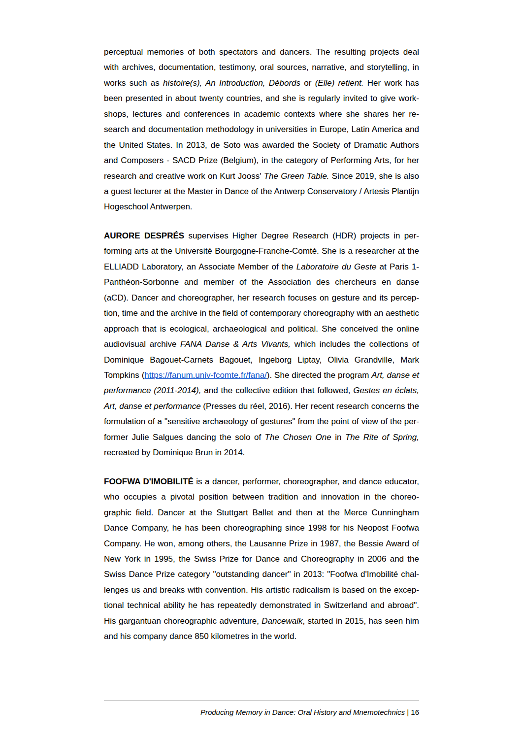perceptual memories of both spectators and dancers. The resulting projects deal with archives, documentation, testimony, oral sources, narrative, and storytelling, in works such as histoire(s), An Introduction, Débords or (Elle) retient. Her work has been presented in about twenty countries, and she is regularly invited to give workshops, lectures and conferences in academic contexts where she shares her research and documentation methodology in universities in Europe, Latin America and the United States. In 2013, de Soto was awarded the Society of Dramatic Authors and Composers - SACD Prize (Belgium), in the category of Performing Arts, for her research and creative work on Kurt Jooss' The Green Table. Since 2019, she is also a guest lecturer at the Master in Dance of the Antwerp Conservatory / Artesis Plantijn Hogeschool Antwerpen.
AURORE DESPRÉS supervises Higher Degree Research (HDR) projects in performing arts at the Université Bourgogne-Franche-Comté. She is a researcher at the ELLIADD Laboratory, an Associate Member of the Laboratoire du Geste at Paris 1-Panthéon-Sorbonne and member of the Association des chercheurs en danse (aCD). Dancer and choreographer, her research focuses on gesture and its perception, time and the archive in the field of contemporary choreography with an aesthetic approach that is ecological, archaeological and political. She conceived the online audiovisual archive FANA Danse & Arts Vivants, which includes the collections of Dominique Bagouet-Carnets Bagouet, Ingeborg Liptay, Olivia Grandville, Mark Tompkins (https://fanum.univ-fcomte.fr/fana/). She directed the program Art, danse et performance (2011-2014), and the collective edition that followed, Gestes en éclats, Art, danse et performance (Presses du réel, 2016). Her recent research concerns the formulation of a "sensitive archaeology of gestures" from the point of view of the performer Julie Salgues dancing the solo of The Chosen One in The Rite of Spring, recreated by Dominique Brun in 2014.
FOOFWA D'IMOBILITÉ is a dancer, performer, choreographer, and dance educator, who occupies a pivotal position between tradition and innovation in the choreographic field. Dancer at the Stuttgart Ballet and then at the Merce Cunningham Dance Company, he has been choreographing since 1998 for his Neopost Foofwa Company. He won, among others, the Lausanne Prize in 1987, the Bessie Award of New York in 1995, the Swiss Prize for Dance and Choreography in 2006 and the Swiss Dance Prize category "outstanding dancer" in 2013: "Foofwa d'Imobilité challenges us and breaks with convention. His artistic radicalism is based on the exceptional technical ability he has repeatedly demonstrated in Switzerland and abroad". His gargantuan choreographic adventure, Dancewalk, started in 2015, has seen him and his company dance 850 kilometres in the world.
Producing Memory in Dance: Oral History and Mnemotechnics | 16